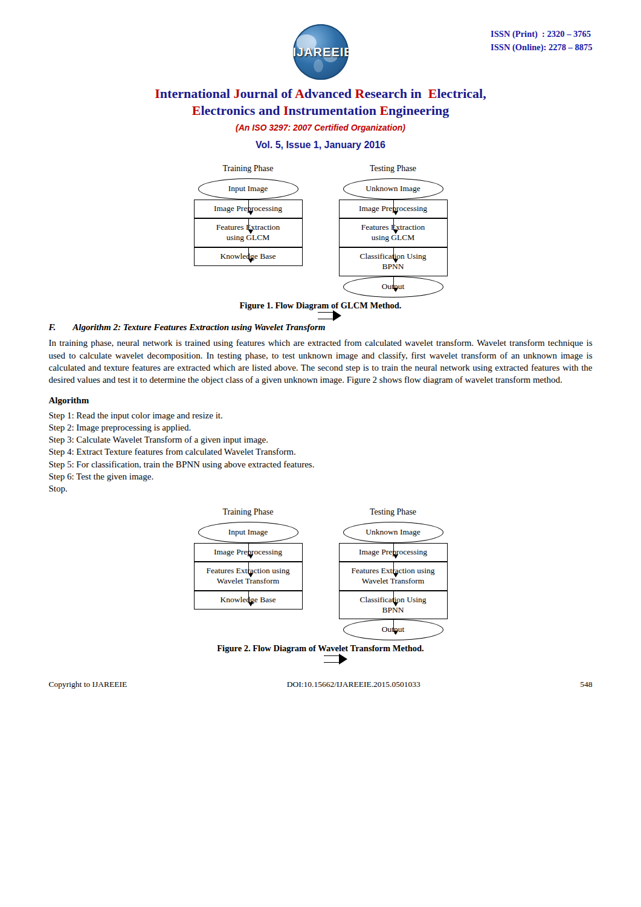IJAREEIE
ISSN (Print) : 2320 – 3765
ISSN (Online): 2278 – 8875
International Journal of Advanced Research in Electrical,
Electronics and Instrumentation Engineering
(An ISO 3297: 2007 Certified Organization)
Vol. 5, Issue 1, January 2016
Training Phase
Input Image
Image Preprocessing
Features Extraction
using GLCM
Knowledge Base
Testing Phase
Unknown Image
Image Preprocessing
Features Extraction
using GLCM
Classification Using
BPNN
Output
Figure 1. Flow Diagram of GLCM Method.
F. Algorithm 2: Texture Features Extraction using Wavelet Transform
In training phase, neural network is trained using features which are extracted from calculated wavelet transform. Wavelet transform technique is used to calculate wavelet decomposition. In testing phase, to test unknown image and classify, first wavelet transform of an unknown image is calculated and texture features are extracted which are listed above. The second step is to train the neural network using extracted features with the desired values and test it to determine the object class of a given unknown image. Figure 2 shows flow diagram of wavelet transform method.
Algorithm
Step 1: Read the input color image and resize it.
Step 2: Image preprocessing is applied.
Step 3: Calculate Wavelet Transform of a given input image.
Step 4: Extract Texture features from calculated Wavelet Transform.
Step 5: For classification, train the BPNN using above extracted features.
Step 6: Test the given image.
Stop.
Training Phase
Input Image
Image Preprocessing
Features Extraction using
Wavelet Transform
Knowledge Base
Testing Phase
Unknown Image
Image Preprocessing
Features Extraction using
Wavelet Transform
Classification Using
BPNN
Output
Figure 2. Flow Diagram of Wavelet Transform Method.
Copyright to IJAREEIE
DOI:10.15662/IJAREEIE.2015.0501033
548